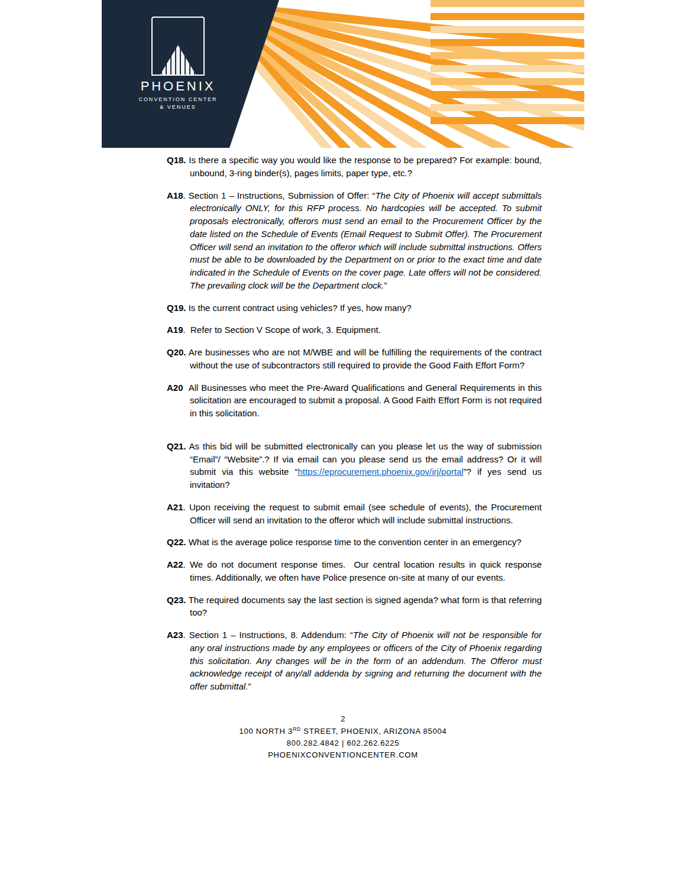PHOENIX
CONVENTION CENTER
& VENUES
Q18. Is there a specific way you would like the response to be prepared? For example: bound, unbound, 3-ring binder(s), pages limits, paper type, etc.?
A18. Section 1 – Instructions, Submission of Offer: “The City of Phoenix will accept submittals electronically ONLY, for this RFP process. No hardcopies will be accepted. To submit proposals electronically, offerors must send an email to the Procurement Officer by the date listed on the Schedule of Events (Email Request to Submit Offer). The Procurement Officer will send an invitation to the offeror which will include submittal instructions. Offers must be able to be downloaded by the Department on or prior to the exact time and date indicated in the Schedule of Events on the cover page. Late offers will not be considered. The prevailing clock will be the Department clock.”
Q19. Is the current contract using vehicles? If yes, how many?
A19. Refer to Section V Scope of work, 3. Equipment.
Q20. Are businesses who are not M/WBE and will be fulfilling the requirements of the contract without the use of subcontractors still required to provide the Good Faith Effort Form?
A20 All Businesses who meet the Pre-Award Qualifications and General Requirements in this solicitation are encouraged to submit a proposal. A Good Faith Effort Form is not required in this solicitation.
Q21. As this bid will be submitted electronically can you please let us the way of submission “Email”/ “Website”.? If via email can you please send us the email address? Or it will submit via this website “https://eprocurement.phoenix.gov/irj/portal”? if yes send us invitation?
A21. Upon receiving the request to submit email (see schedule of events), the Procurement Officer will send an invitation to the offeror which will include submittal instructions.
Q22. What is the average police response time to the convention center in an emergency?
A22. We do not document response times. Our central location results in quick response times. Additionally, we often have Police presence on-site at many of our events.
Q23. The required documents say the last section is signed agenda? what form is that referring too?
A23. Section 1 – Instructions, 8. Addendum: “The City of Phoenix will not be responsible for any oral instructions made by any employees or officers of the City of Phoenix regarding this solicitation. Any changes will be in the form of an addendum. The Offeror must acknowledge receipt of any/all addenda by signing and returning the document with the offer submittal.”
2
100 NORTH 3RD STREET, PHOENIX, ARIZONA 85004
800.282.4842 | 602.262.6225
PHOENIXCONVENTIONCENTER.COM